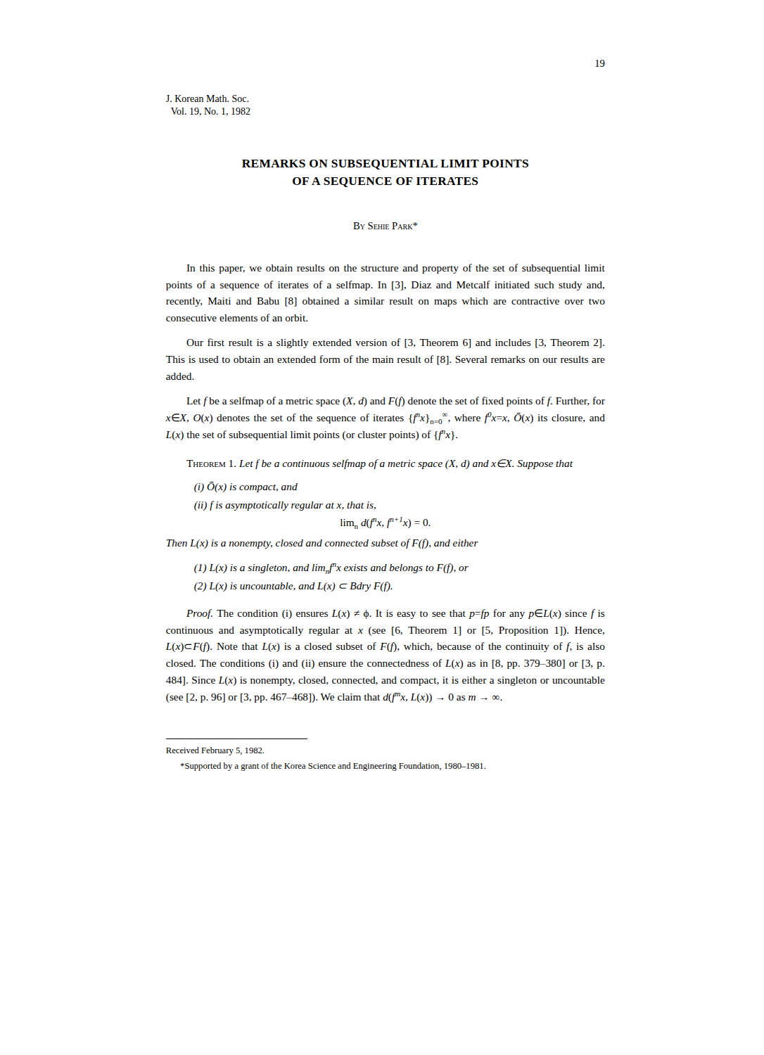19
J. Korean Math. Soc.
Vol. 19, No. 1, 1982
REMARKS ON SUBSEQUENTIAL LIMIT POINTS
OF A SEQUENCE OF ITERATES
By Sehie Park*
In this paper, we obtain results on the structure and property of the set of subsequential limit points of a sequence of iterates of a selfmap. In [3], Diaz and Metcalf initiated such study and, recently, Maiti and Babu [8] obtained a similar result on maps which are contractive over two consecutive elements of an orbit.
Our first result is a slightly extended version of [3, Theorem 6] and includes [3, Theorem 2]. This is used to obtain an extended form of the main result of [8]. Several remarks on our results are added.
Let f be a selfmap of a metric space (X, d) and F(f) denote the set of fixed points of f. Further, for x∈X, O(x) denotes the set of the sequence of iterates {fnx}n=0∞, where f0x=x, Ō(x) its closure, and L(x) the set of subsequential limit points (or cluster points) of {fnx}.
Theorem 1. Let f be a continuous selfmap of a metric space (X, d) and x∈X. Suppose that
(i) Ō(x) is compact, and
(ii) f is asymptotically regular at x, that is,
limn d(fnx, fn+1x) = 0.
Then L(x) is a nonempty, closed and connected subset of F(f), and either
(1) L(x) is a singleton, and limnfnx exists and belongs to F(f), or
(2) L(x) is uncountable, and L(x) ⊂ Bdry F(f).
Proof. The condition (i) ensures L(x) ≠ ϕ. It is easy to see that p=fp for any p∈L(x) since f is continuous and asymptotically regular at x (see [6, Theorem 1] or [5, Proposition 1]). Hence, L(x)⊂F(f). Note that L(x) is a closed subset of F(f), which, because of the continuity of f, is also closed. The conditions (i) and (ii) ensure the connectedness of L(x) as in [8, pp. 379–380] or [3, p. 484]. Since L(x) is nonempty, closed, connected, and compact, it is either a singleton or uncountable (see [2, p. 96] or [3, pp. 467–468]). We claim that d(fmx, L(x)) → 0 as m → ∞.
Received February 5, 1982.
*Supported by a grant of the Korea Science and Engineering Foundation, 1980–1981.